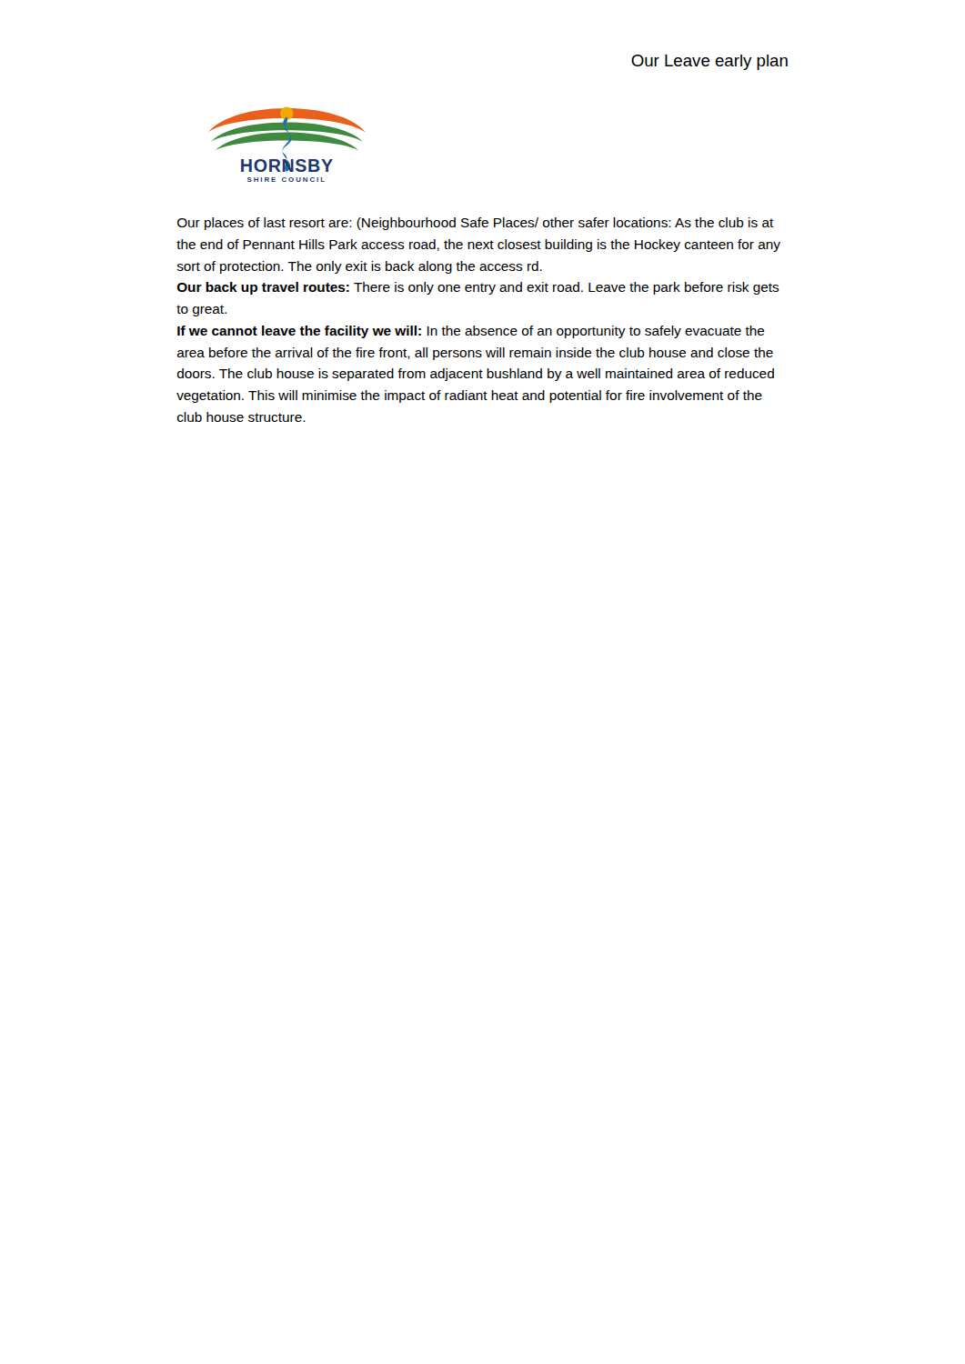Our Leave early plan
HORNSBY SHIRE COUNCIL
Our places of last resort are: (Neighbourhood Safe Places/ other safer locations: As the club is at the end of Pennant Hills Park access road, the next closest building is the Hockey canteen for any sort of protection. The only exit is back along the access rd.
Our back up travel routes: There is only one entry and exit road. Leave the park before risk gets to great.
If we cannot leave the facility we will: In the absence of an opportunity to safely evacuate the area before the arrival of the fire front, all persons will remain inside the club house and close the doors. The club house is separated from adjacent bushland by a well maintained area of reduced vegetation. This will minimise the impact of radiant heat and potential for fire involvement of the club house structure.